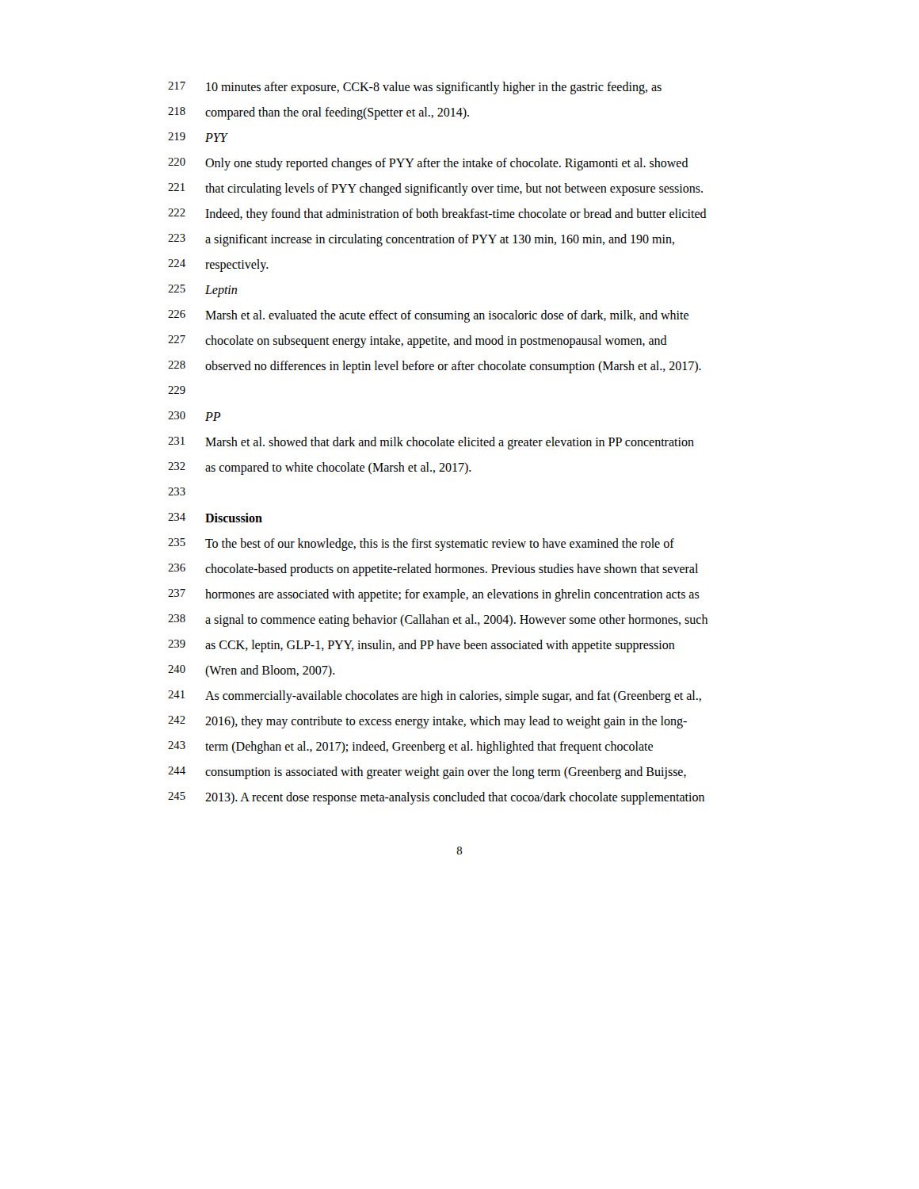217 10 minutes after exposure, CCK-8 value was significantly higher in the gastric feeding, as
218 compared than the oral feeding(Spetter et al., 2014).
219 PYY
220 Only one study reported changes of PYY after the intake of chocolate. Rigamonti et al. showed
221 that circulating levels of PYY changed significantly over time, but not between exposure sessions.
222 Indeed, they found that administration of both breakfast-time chocolate or bread and butter elicited
223 a significant increase in circulating concentration of PYY at 130 min, 160 min, and 190 min,
224 respectively.
225 Leptin
226 Marsh et al. evaluated the acute effect of consuming an isocaloric dose of dark, milk, and white
227 chocolate on subsequent energy intake, appetite, and mood in postmenopausal women, and
228 observed no differences in leptin level before or after chocolate consumption (Marsh et al., 2017).
229
230 PP
231 Marsh et al. showed that dark and milk chocolate elicited a greater elevation in PP concentration
232 as compared to white chocolate (Marsh et al., 2017).
233
234 Discussion
235 To the best of our knowledge, this is the first systematic review to have examined the role of
236 chocolate-based products on appetite-related hormones. Previous studies have shown that several
237 hormones are associated with appetite; for example, an elevations in ghrelin concentration acts as
238 a signal to commence eating behavior (Callahan et al., 2004). However some other hormones, such
239 as CCK, leptin, GLP-1, PYY, insulin, and PP have been associated with appetite suppression
240 (Wren and Bloom, 2007).
241 As commercially-available chocolates are high in calories, simple sugar, and fat (Greenberg et al.,
242 2016), they may contribute to excess energy intake, which may lead to weight gain in the long-
243 term (Dehghan et al., 2017); indeed, Greenberg et al. highlighted that frequent chocolate
244 consumption is associated with greater weight gain over the long term (Greenberg and Buijsse,
245 2013). A recent dose response meta-analysis concluded that cocoa/dark chocolate supplementation
8